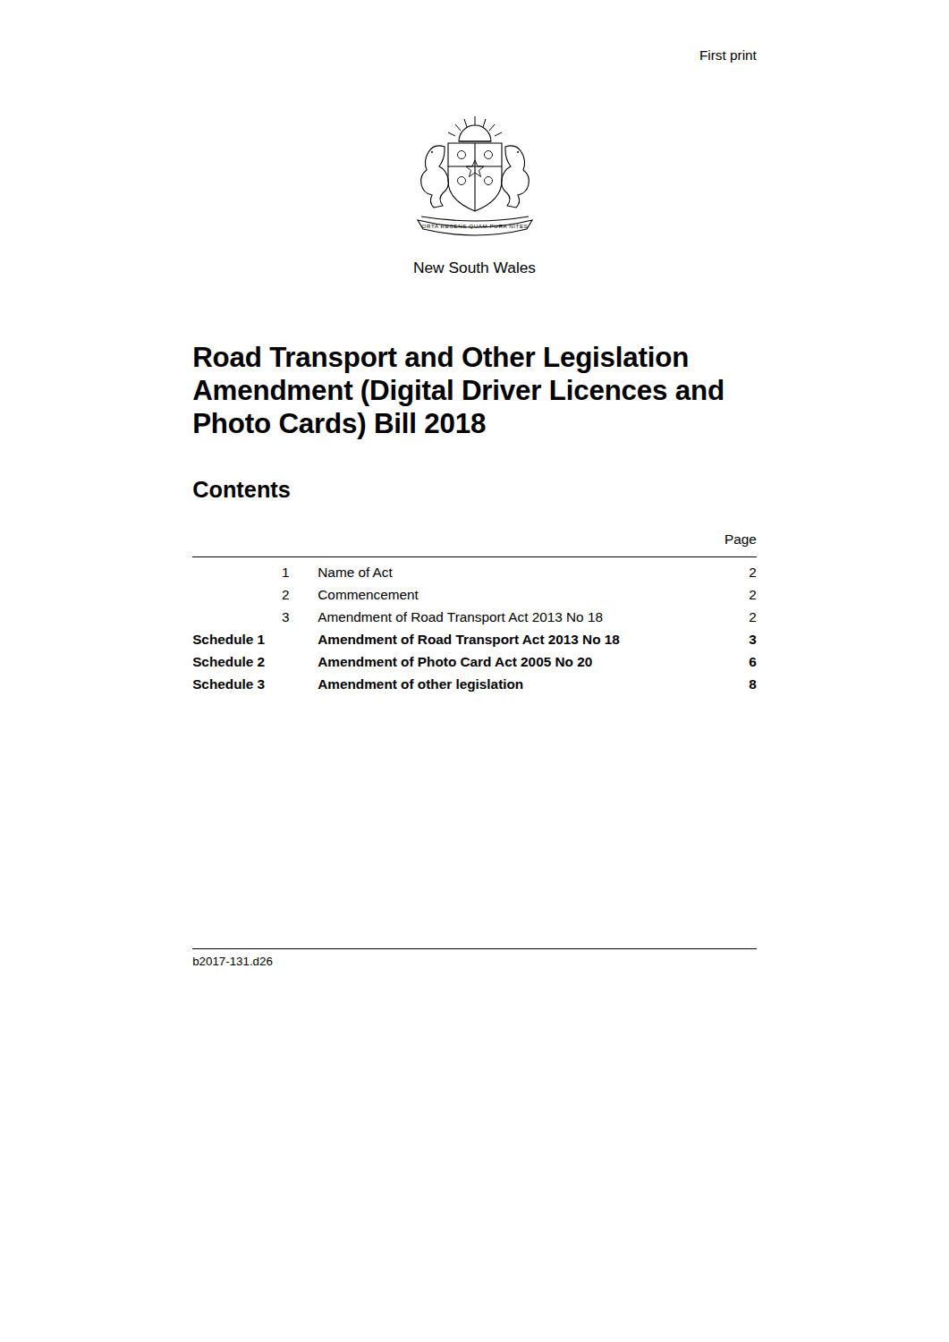First print
ORTA RECENS QUAM PURA NITES
New South Wales
Road Transport and Other Legislation Amendment (Digital Driver Licences and Photo Cards) Bill 2018
Contents
| | | | Page |
| | 1 | Name of Act | 2 |
| | 2 | Commencement | 2 |
| | 3 | Amendment of Road Transport Act 2013 No 18 | 2 |
| Schedule 1 | | Amendment of Road Transport Act 2013 No 18 | 3 |
| Schedule 2 | | Amendment of Photo Card Act 2005 No 20 | 6 |
| Schedule 3 | | Amendment of other legislation | 8 |
b2017-131.d26